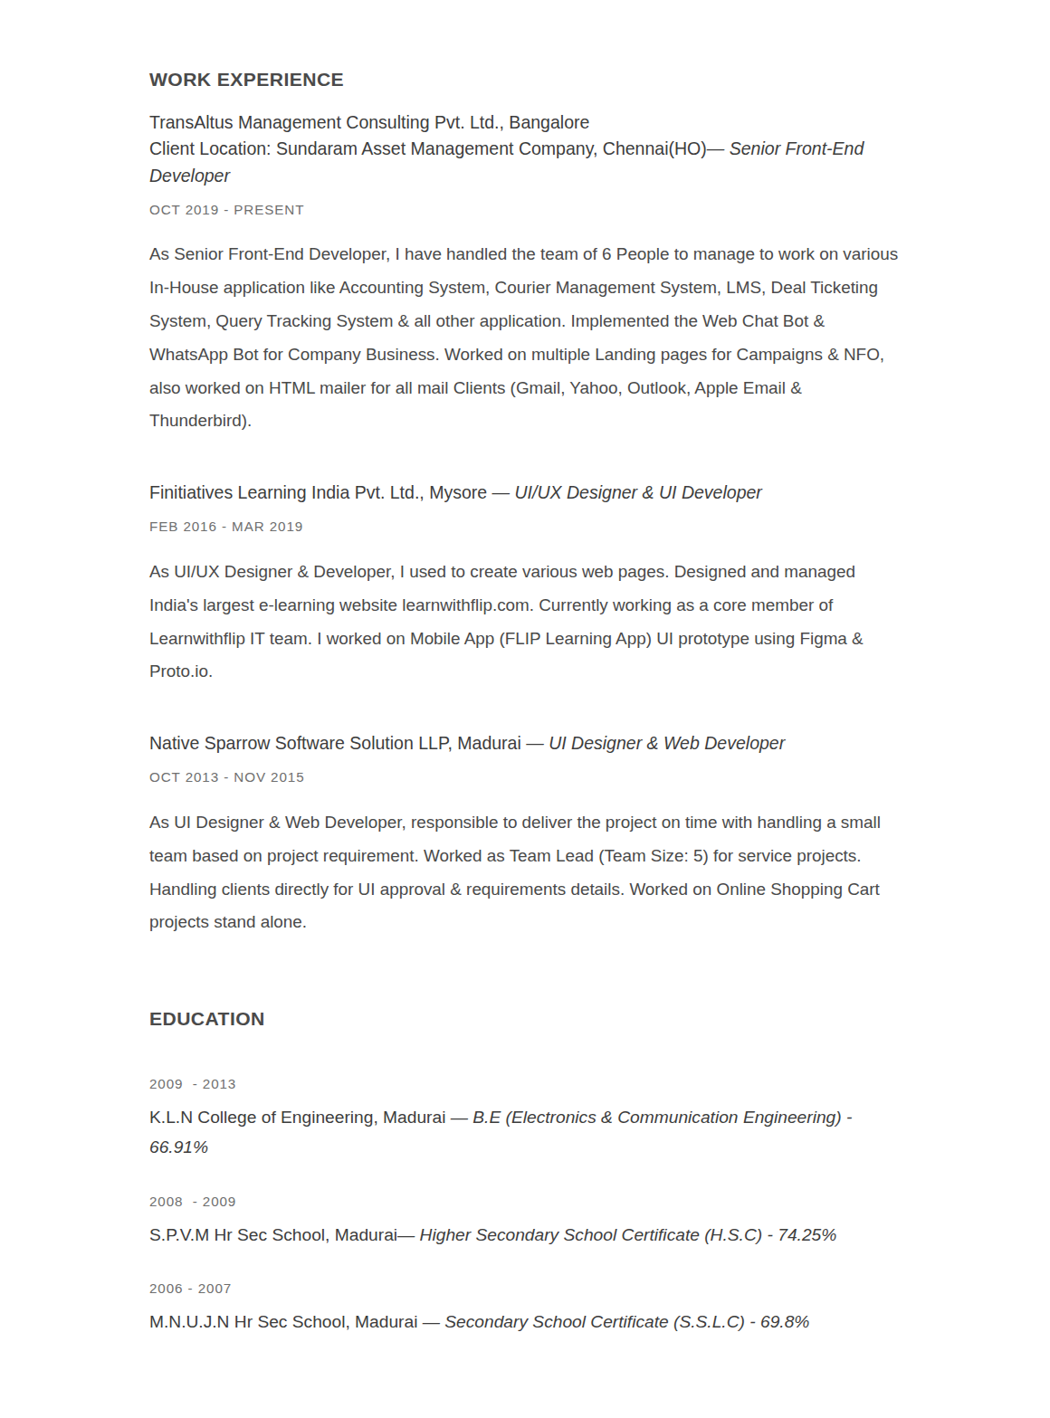WORK EXPERIENCE
TransAltus Management Consulting Pvt. Ltd., Bangalore
Client Location: Sundaram Asset Management Company, Chennai(HO)— Senior Front-End Developer
OCT 2019 - PRESENT
As Senior Front-End Developer, I have handled the team of 6 People to manage to work on various In-House application like Accounting System, Courier Management System, LMS, Deal Ticketing System, Query Tracking System & all other application. Implemented the Web Chat Bot & WhatsApp Bot for Company Business. Worked on multiple Landing pages for Campaigns & NFO, also worked on HTML mailer for all mail Clients (Gmail, Yahoo, Outlook, Apple Email & Thunderbird).
Finitiatives Learning India Pvt. Ltd., Mysore — UI/UX Designer & UI Developer
FEB 2016 - MAR 2019
As UI/UX Designer & Developer, I used to create various web pages. Designed and managed India's largest e-learning website learnwithflip.com. Currently working as a core member of Learnwithflip IT team. I worked on Mobile App (FLIP Learning App) UI prototype using Figma & Proto.io.
Native Sparrow Software Solution LLP, Madurai — UI Designer & Web Developer
OCT 2013 - NOV 2015
As UI Designer & Web Developer, responsible to deliver the project on time with handling a small team based on project requirement. Worked as Team Lead (Team Size: 5) for service projects. Handling clients directly for UI approval & requirements details. Worked on Online Shopping Cart projects stand alone.
EDUCATION
2009 - 2013
K.L.N College of Engineering, Madurai — B.E (Electronics & Communication Engineering) - 66.91%
2008 - 2009
S.P.V.M Hr Sec School, Madurai— Higher Secondary School Certificate (H.S.C) - 74.25%
2006 - 2007
M.N.U.J.N Hr Sec School, Madurai — Secondary School Certificate (S.S.L.C) - 69.8%